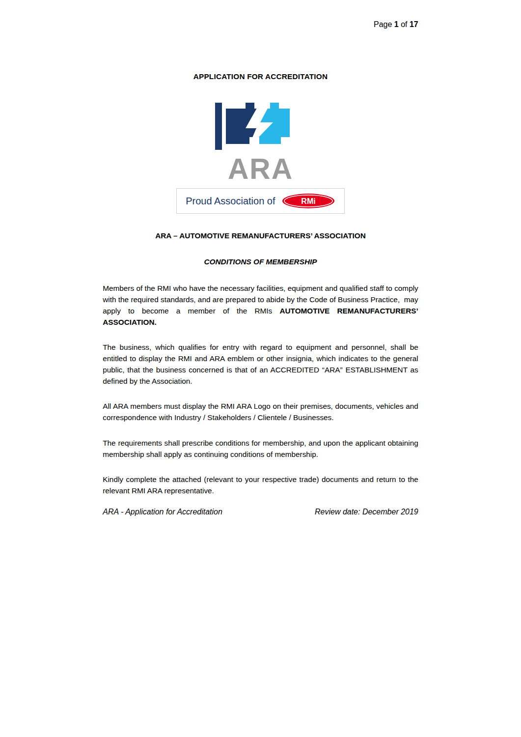Page 1 of 17
APPLICATION FOR ACCREDITATION
ARA
Proud Association of RMi
ARA – AUTOMOTIVE REMANUFACTURERS’ ASSOCIATION
CONDITIONS OF MEMBERSHIP
Members of the RMI who have the necessary facilities, equipment and qualified staff to comply with the required standards, and are prepared to abide by the Code of Business Practice, may apply to become a member of the RMIs AUTOMOTIVE REMANUFACTURERS’ ASSOCIATION.
The business, which qualifies for entry with regard to equipment and personnel, shall be entitled to display the RMI and ARA emblem or other insignia, which indicates to the general public, that the business concerned is that of an ACCREDITED “ARA” ESTABLISHMENT as defined by the Association.
All ARA members must display the RMI ARA Logo on their premises, documents, vehicles and correspondence with Industry / Stakeholders / Clientele / Businesses.
The requirements shall prescribe conditions for membership, and upon the applicant obtaining membership shall apply as continuing conditions of membership.
Kindly complete the attached (relevant to your respective trade) documents and return to the relevant RMI ARA representative.
ARA - Application for Accreditation Review date: December 2019